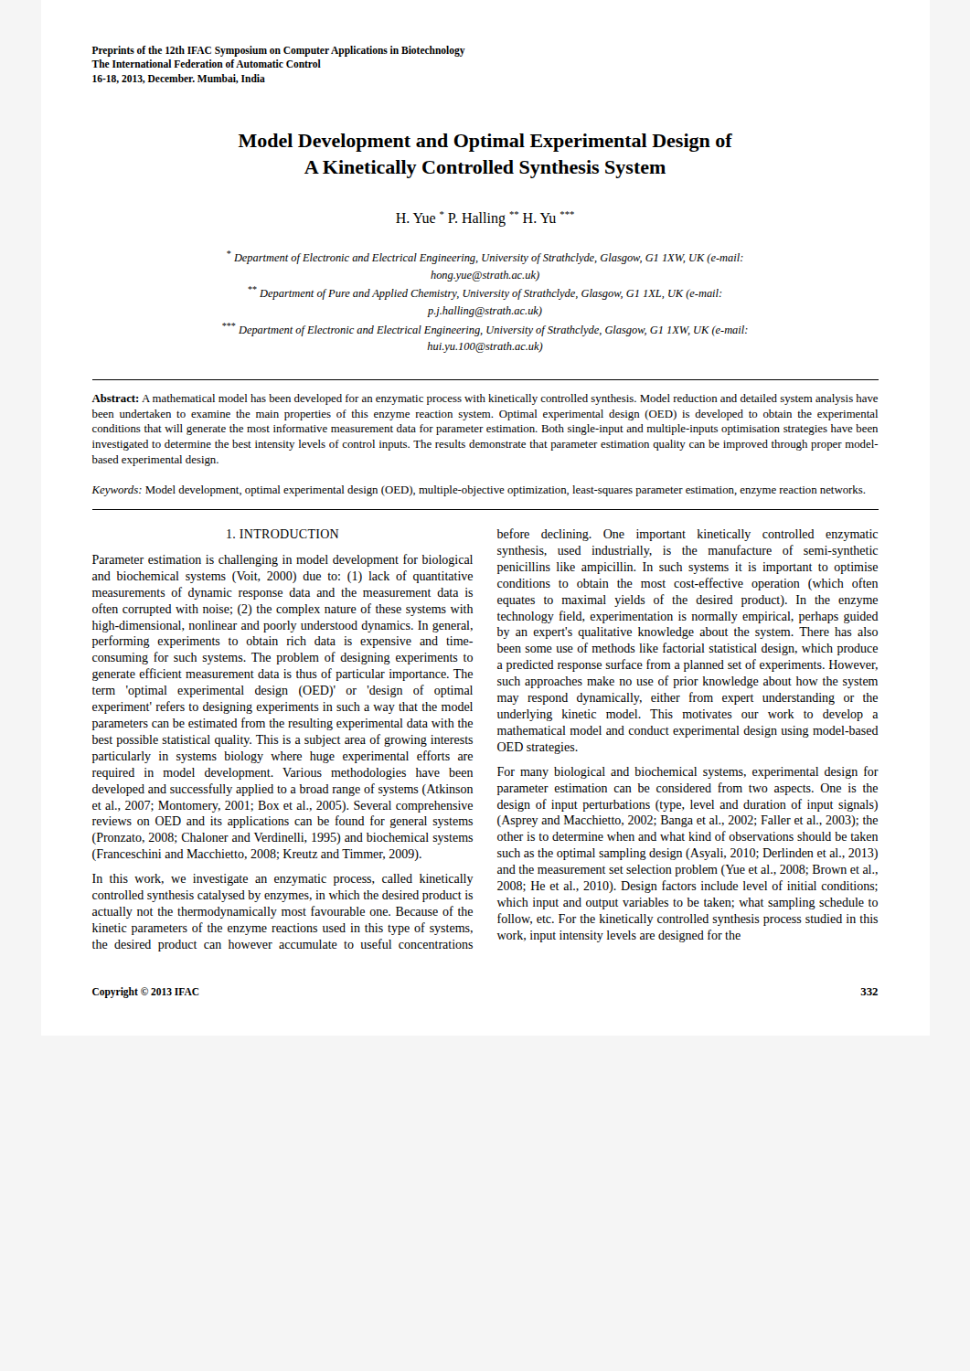Preprints of the 12th IFAC Symposium on Computer Applications in Biotechnology
The International Federation of Automatic Control
16-18, 2013, December. Mumbai, India
Model Development and Optimal Experimental Design of A Kinetically Controlled Synthesis System
H. Yue * P. Halling ** H. Yu ***
* Department of Electronic and Electrical Engineering, University of Strathclyde, Glasgow, G1 1XW, UK (e-mail: hong.yue@strath.ac.uk)
** Department of Pure and Applied Chemistry, University of Strathclyde, Glasgow, G1 1XL, UK (e-mail: p.j.halling@strath.ac.uk)
*** Department of Electronic and Electrical Engineering, University of Strathclyde, Glasgow, G1 1XW, UK (e-mail: hui.yu.100@strath.ac.uk)
Abstract: A mathematical model has been developed for an enzymatic process with kinetically controlled synthesis. Model reduction and detailed system analysis have been undertaken to examine the main properties of this enzyme reaction system. Optimal experimental design (OED) is developed to obtain the experimental conditions that will generate the most informative measurement data for parameter estimation. Both single-input and multiple-inputs optimisation strategies have been investigated to determine the best intensity levels of control inputs. The results demonstrate that parameter estimation quality can be improved through proper model-based experimental design.
Keywords: Model development, optimal experimental design (OED), multiple-objective optimization, least-squares parameter estimation, enzyme reaction networks.
1. Introduction
Parameter estimation is challenging in model development for biological and biochemical systems (Voit, 2000) due to: (1) lack of quantitative measurements of dynamic response data and the measurement data is often corrupted with noise; (2) the complex nature of these systems with high-dimensional, nonlinear and poorly understood dynamics. In general, performing experiments to obtain rich data is expensive and time-consuming for such systems. The problem of designing experiments to generate efficient measurement data is thus of particular importance. The term 'optimal experimental design (OED)' or 'design of optimal experiment' refers to designing experiments in such a way that the model parameters can be estimated from the resulting experimental data with the best possible statistical quality. This is a subject area of growing interests particularly in systems biology where huge experimental efforts are required in model development. Various methodologies have been developed and successfully applied to a broad range of systems (Atkinson et al., 2007; Montomery, 2001; Box et al., 2005). Several comprehensive reviews on OED and its applications can be found for general systems (Pronzato, 2008; Chaloner and Verdinelli, 1995) and biochemical systems (Franceschini and Macchietto, 2008; Kreutz and Timmer, 2009).
In this work, we investigate an enzymatic process, called kinetically controlled synthesis catalysed by enzymes, in which the desired product is actually not the thermodynamically most favourable one. Because of the kinetic parameters of the enzyme reactions used in this type of systems, the desired product can however accumulate to useful concentrations before declining. One important kinetically controlled enzymatic synthesis, used industrially, is the manufacture of semi-synthetic penicillins like ampicillin. In such systems it is important to optimise conditions to obtain the most cost-effective operation (which often equates to maximal yields of the desired product). In the enzyme technology field, experimentation is normally empirical, perhaps guided by an expert's qualitative knowledge about the system. There has also been some use of methods like factorial statistical design, which produce a predicted response surface from a planned set of experiments. However, such approaches make no use of prior knowledge about how the system may respond dynamically, either from expert understanding or the underlying kinetic model. This motivates our work to develop a mathematical model and conduct experimental design using model-based OED strategies.
For many biological and biochemical systems, experimental design for parameter estimation can be considered from two aspects. One is the design of input perturbations (type, level and duration of input signals) (Asprey and Macchietto, 2002; Banga et al., 2002; Faller et al., 2003); the other is to determine when and what kind of observations should be taken such as the optimal sampling design (Asyali, 2010; Derlinden et al., 2013) and the measurement set selection problem (Yue et al., 2008; Brown et al., 2008; He et al., 2010). Design factors include level of initial conditions; which input and output variables to be taken; what sampling schedule to follow, etc. For the kinetically controlled synthesis process studied in this work, input intensity levels are designed for the
Copyright © 2013 IFAC 332